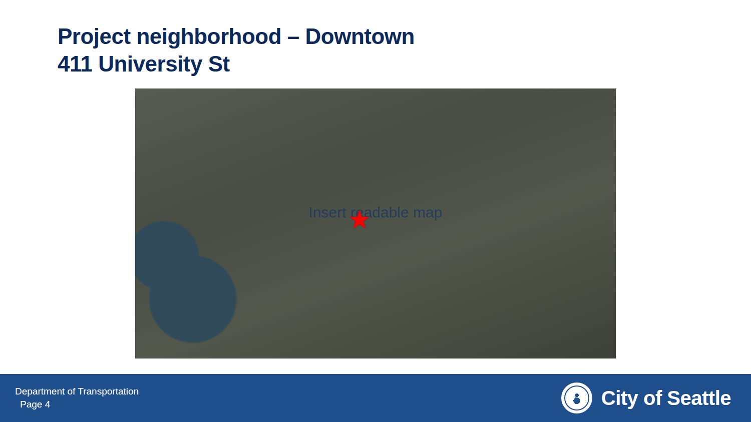Project neighborhood – Downtown
411 University St
Insert readable map
Department of Transportation
Page 4
City of Seattle